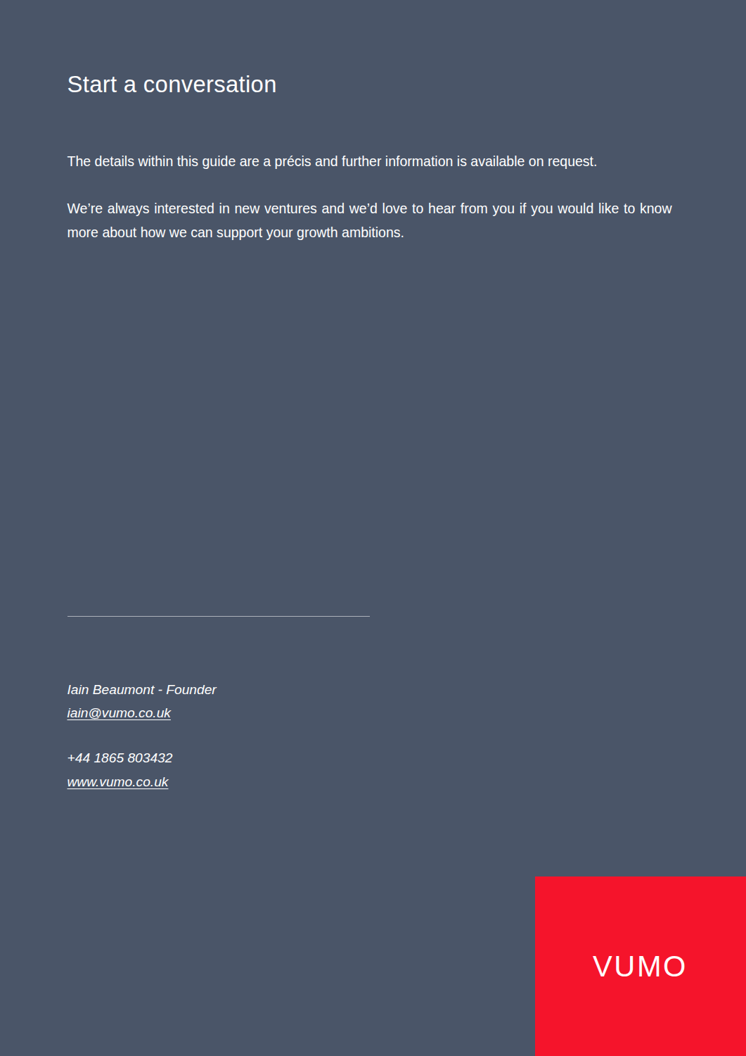Start a conversation
The details within this guide are a précis and further information is available on request.
We’re always interested in new ventures and we’d love to hear from you if you would like to know more about how we can support your growth ambitions.
Iain Beaumont - Founder
iain@vumo.co.uk
+44 1865 803432
www.vumo.co.uk
VUMO